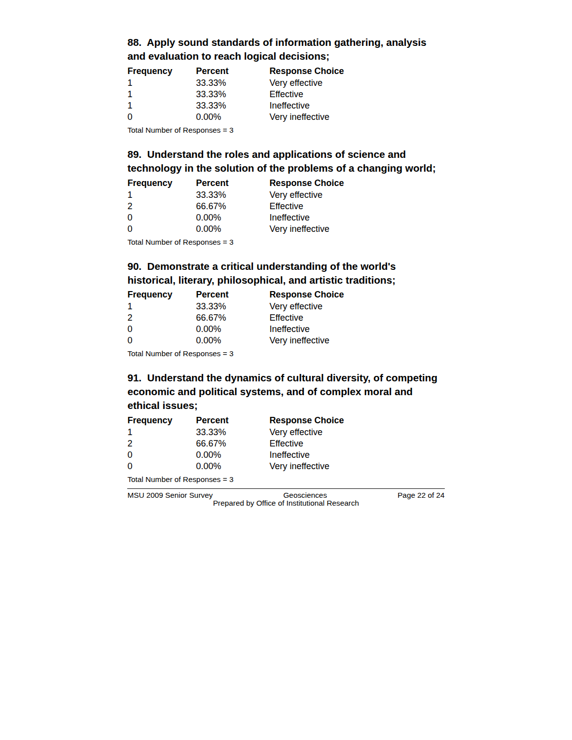88. Apply sound standards of information gathering, analysis and evaluation to reach logical decisions;
| Frequency | Percent | Response Choice |
| --- | --- | --- |
| 1 | 33.33% | Very effective |
| 1 | 33.33% | Effective |
| 1 | 33.33% | Ineffective |
| 0 | 0.00% | Very ineffective |
Total Number of Responses = 3
89. Understand the roles and applications of science and technology in the solution of the problems of a changing world;
| Frequency | Percent | Response Choice |
| --- | --- | --- |
| 1 | 33.33% | Very effective |
| 2 | 66.67% | Effective |
| 0 | 0.00% | Ineffective |
| 0 | 0.00% | Very ineffective |
Total Number of Responses = 3
90. Demonstrate a critical understanding of the world's historical, literary, philosophical, and artistic traditions;
| Frequency | Percent | Response Choice |
| --- | --- | --- |
| 1 | 33.33% | Very effective |
| 2 | 66.67% | Effective |
| 0 | 0.00% | Ineffective |
| 0 | 0.00% | Very ineffective |
Total Number of Responses = 3
91. Understand the dynamics of cultural diversity, of competing economic and political systems, and of complex moral and ethical issues;
| Frequency | Percent | Response Choice |
| --- | --- | --- |
| 1 | 33.33% | Very effective |
| 2 | 66.67% | Effective |
| 0 | 0.00% | Ineffective |
| 0 | 0.00% | Very ineffective |
Total Number of Responses = 3
MSU 2009 Senior Survey
Geosciences
Page 22 of 24
Prepared by Office of Institutional Research